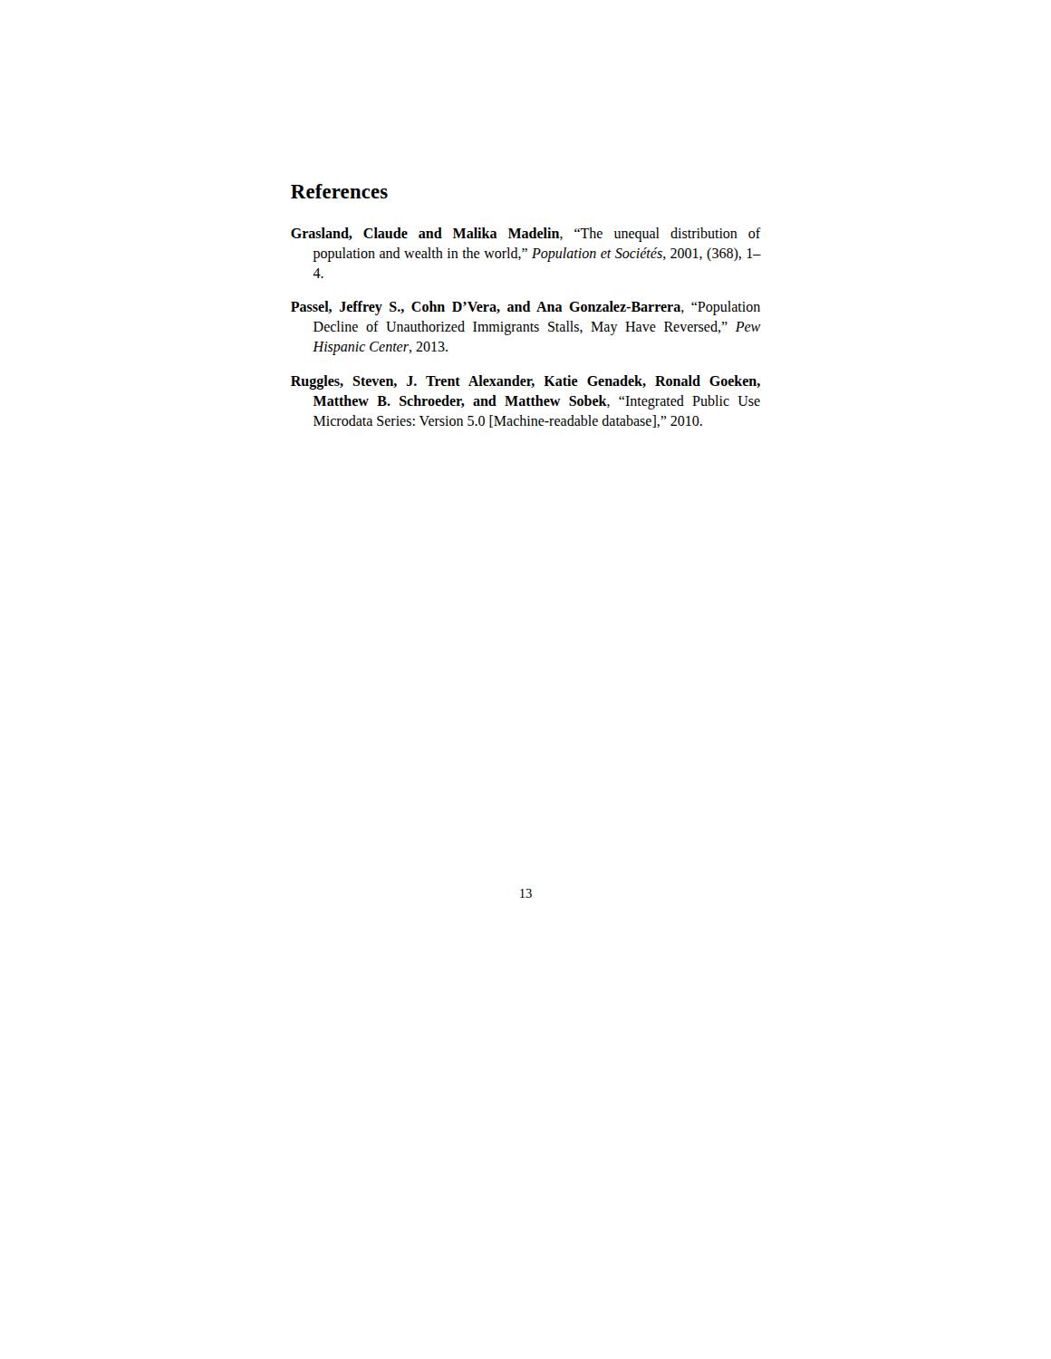References
Grasland, Claude and Malika Madelin, “The unequal distribution of population and wealth in the world,” Population et Sociétés, 2001, (368), 1–4.
Passel, Jeffrey S., Cohn D’Vera, and Ana Gonzalez-Barrera, “Population Decline of Unauthorized Immigrants Stalls, May Have Reversed,” Pew Hispanic Center, 2013.
Ruggles, Steven, J. Trent Alexander, Katie Genadek, Ronald Goeken, Matthew B. Schroeder, and Matthew Sobek, “Integrated Public Use Microdata Series: Version 5.0 [Machine-readable database],” 2010.
13